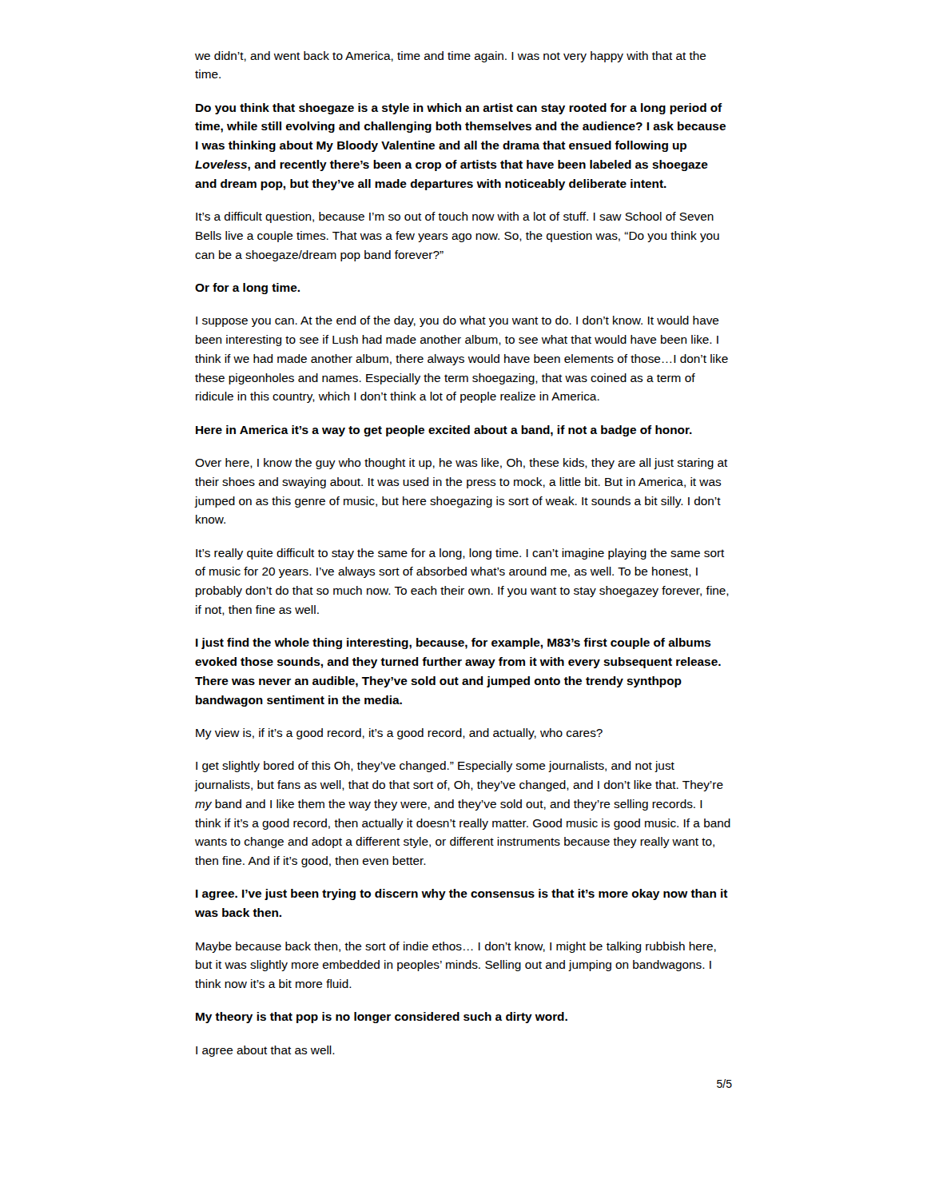we didn’t, and went back to America, time and time again. I was not very happy with that at the time.
Do you think that shoegaze is a style in which an artist can stay rooted for a long period of time, while still evolving and challenging both themselves and the audience? I ask because I was thinking about My Bloody Valentine and all the drama that ensued following up Loveless, and recently there’s been a crop of artists that have been labeled as shoegaze and dream pop, but they’ve all made departures with noticeably deliberate intent.
It’s a difficult question, because I’m so out of touch now with a lot of stuff. I saw School of Seven Bells live a couple times. That was a few years ago now. So, the question was, “Do you think you can be a shoegaze/dream pop band forever?”
Or for a long time.
I suppose you can. At the end of the day, you do what you want to do. I don’t know. It would have been interesting to see if Lush had made another album, to see what that would have been like. I think if we had made another album, there always would have been elements of those…I don’t like these pigeonholes and names. Especially the term shoegazing, that was coined as a term of ridicule in this country, which I don’t think a lot of people realize in America.
Here in America it’s a way to get people excited about a band, if not a badge of honor.
Over here, I know the guy who thought it up, he was like, Oh, these kids, they are all just staring at their shoes and swaying about. It was used in the press to mock, a little bit. But in America, it was jumped on as this genre of music, but here shoegazing is sort of weak. It sounds a bit silly. I don’t know.
It’s really quite difficult to stay the same for a long, long time. I can’t imagine playing the same sort of music for 20 years. I’ve always sort of absorbed what’s around me, as well. To be honest, I probably don’t do that so much now. To each their own. If you want to stay shoegazey forever, fine, if not, then fine as well.
I just find the whole thing interesting, because, for example, M83’s first couple of albums evoked those sounds, and they turned further away from it with every subsequent release. There was never an audible, They’ve sold out and jumped onto the trendy synthpop bandwagon sentiment in the media.
My view is, if it’s a good record, it’s a good record, and actually, who cares?
I get slightly bored of this Oh, they’ve changed.” Especially some journalists, and not just journalists, but fans as well, that do that sort of, Oh, they’ve changed, and I don’t like that. They’re my band and I like them the way they were, and they’ve sold out, and they’re selling records. I think if it’s a good record, then actually it doesn’t really matter. Good music is good music. If a band wants to change and adopt a different style, or different instruments because they really want to, then fine. And if it’s good, then even better.
I agree. I’ve just been trying to discern why the consensus is that it’s more okay now than it was back then.
Maybe because back then, the sort of indie ethos… I don’t know, I might be talking rubbish here, but it was slightly more embedded in peoples’ minds. Selling out and jumping on bandwagons. I think now it’s a bit more fluid.
My theory is that pop is no longer considered such a dirty word.
I agree about that as well.
5/5